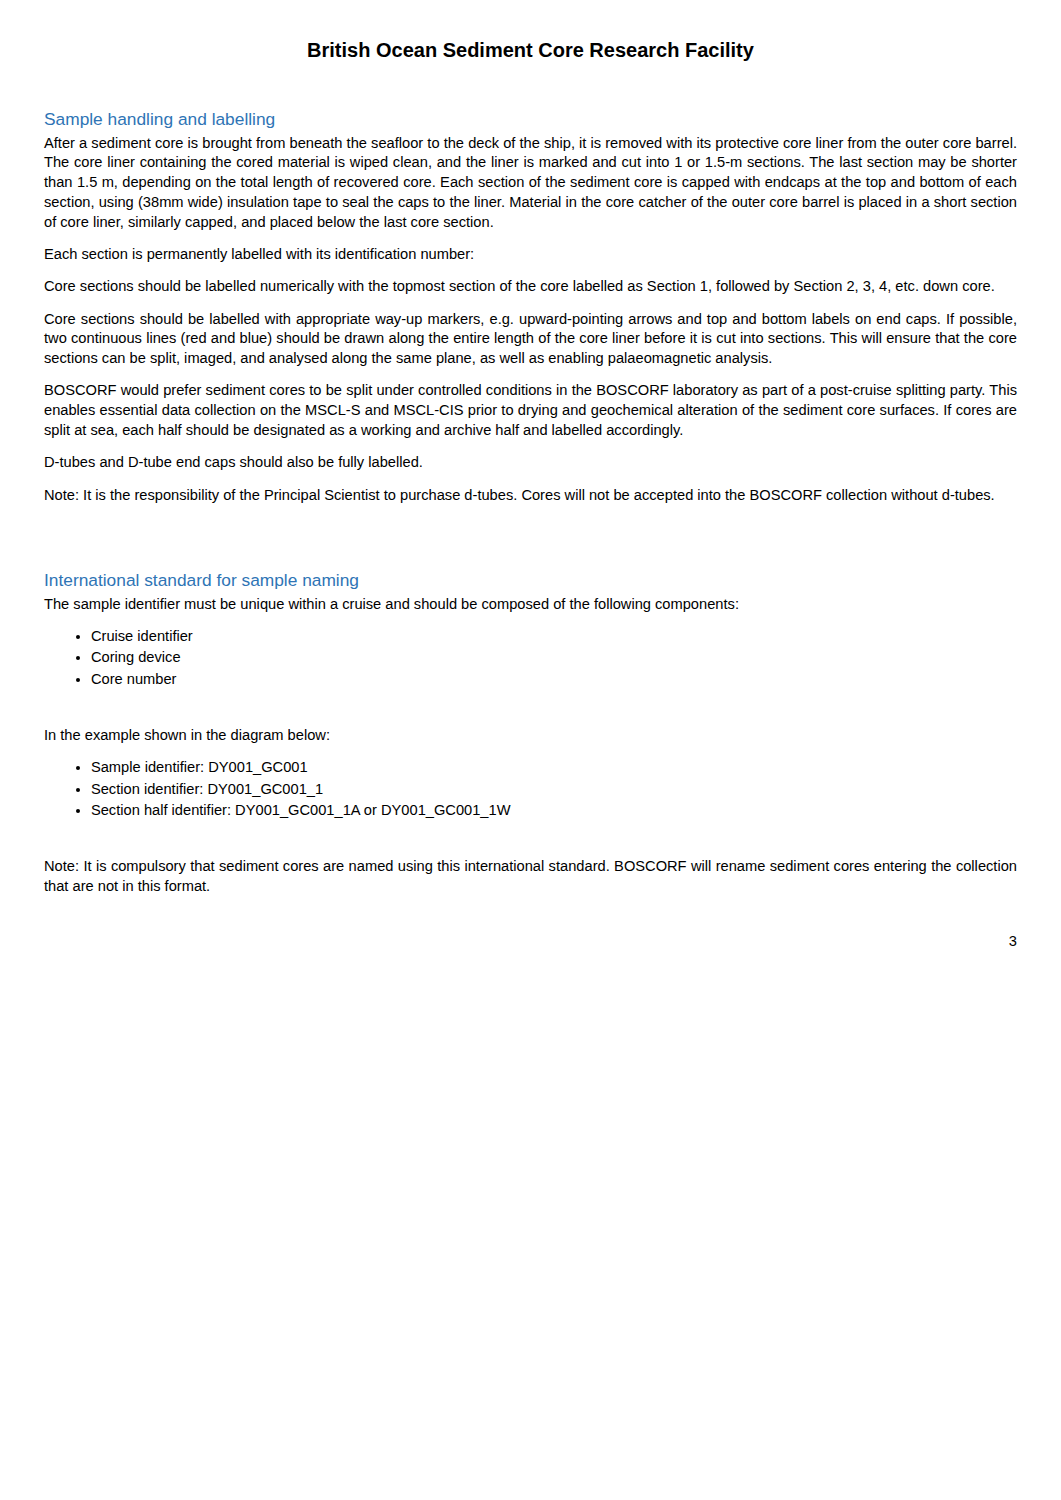British Ocean Sediment Core Research Facility
Sample handling and labelling
After a sediment core is brought from beneath the seafloor to the deck of the ship, it is removed with its protective core liner from the outer core barrel. The core liner containing the cored material is wiped clean, and the liner is marked and cut into 1 or 1.5-m sections. The last section may be shorter than 1.5 m, depending on the total length of recovered core. Each section of the sediment core is capped with endcaps at the top and bottom of each section, using (38mm wide) insulation tape to seal the caps to the liner. Material in the core catcher of the outer core barrel is placed in a short section of core liner, similarly capped, and placed below the last core section.
Each section is permanently labelled with its identification number:
Core sections should be labelled numerically with the topmost section of the core labelled as Section 1, followed by Section 2, 3, 4, etc. down core.
Core sections should be labelled with appropriate way-up markers, e.g. upward-pointing arrows and top and bottom labels on end caps. If possible, two continuous lines (red and blue) should be drawn along the entire length of the core liner before it is cut into sections. This will ensure that the core sections can be split, imaged, and analysed along the same plane, as well as enabling palaeomagnetic analysis.
BOSCORF would prefer sediment cores to be split under controlled conditions in the BOSCORF laboratory as part of a post-cruise splitting party. This enables essential data collection on the MSCL-S and MSCL-CIS prior to drying and geochemical alteration of the sediment core surfaces. If cores are split at sea, each half should be designated as a working and archive half and labelled accordingly.
D-tubes and D-tube end caps should also be fully labelled.
Note: It is the responsibility of the Principal Scientist to purchase d-tubes. Cores will not be accepted into the BOSCORF collection without d-tubes.
International standard for sample naming
The sample identifier must be unique within a cruise and should be composed of the following components:
Cruise identifier
Coring device
Core number
In the example shown in the diagram below:
Sample identifier: DY001_GC001
Section identifier: DY001_GC001_1
Section half identifier: DY001_GC001_1A or DY001_GC001_1W
Note: It is compulsory that sediment cores are named using this international standard. BOSCORF will rename sediment cores entering the collection that are not in this format.
3